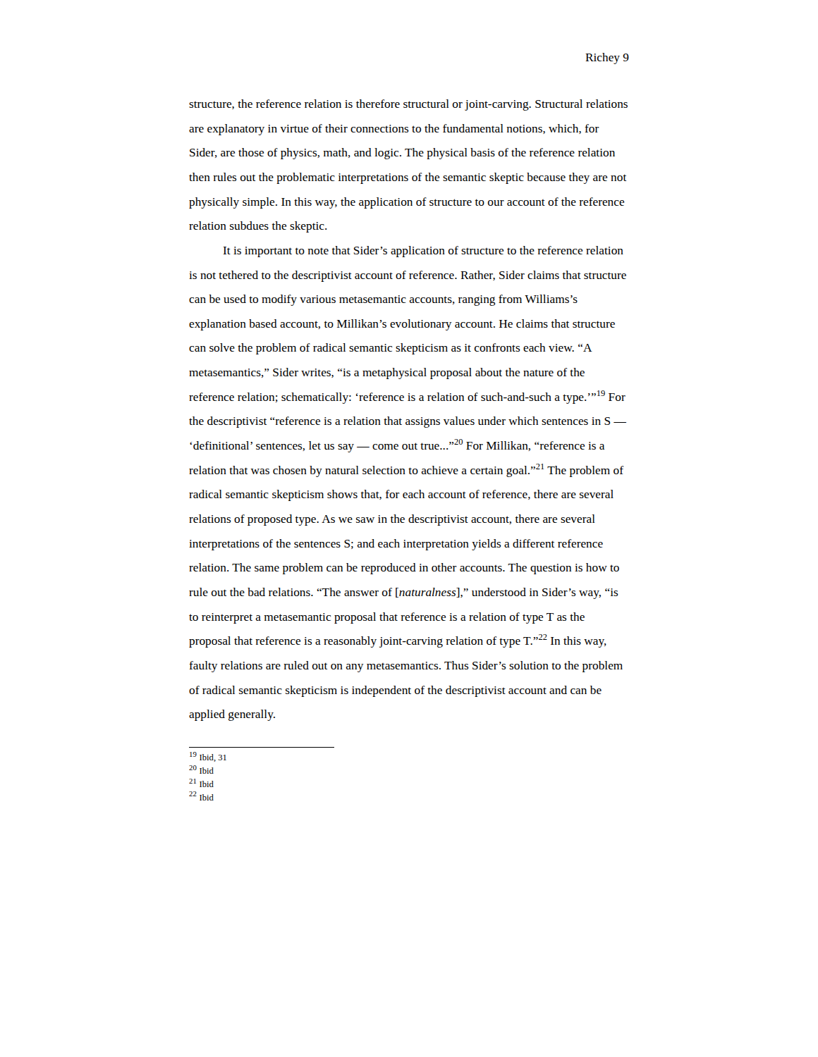Richey 9
structure, the reference relation is therefore structural or joint-carving. Structural relations are explanatory in virtue of their connections to the fundamental notions, which, for Sider, are those of physics, math, and logic. The physical basis of the reference relation then rules out the problematic interpretations of the semantic skeptic because they are not physically simple. In this way, the application of structure to our account of the reference relation subdues the skeptic.
It is important to note that Sider’s application of structure to the reference relation is not tethered to the descriptivist account of reference. Rather, Sider claims that structure can be used to modify various metasemantic accounts, ranging from Williams’s explanation based account, to Millikan’s evolutionary account. He claims that structure can solve the problem of radical semantic skepticism as it confronts each view. “A metasemantics,” Sider writes, “is a metaphysical proposal about the nature of the reference relation; schematically: ‘reference is a relation of such-and-such a type.’”19 For the descriptivist “reference is a relation that assigns values under which sentences in S — ‘definitional’ sentences, let us say — come out true...”20 For Millikan, “reference is a relation that was chosen by natural selection to achieve a certain goal.”21 The problem of radical semantic skepticism shows that, for each account of reference, there are several relations of proposed type. As we saw in the descriptivist account, there are several interpretations of the sentences S; and each interpretation yields a different reference relation. The same problem can be reproduced in other accounts. The question is how to rule out the bad relations. “The answer of [naturalness],” understood in Sider’s way, “is to reinterpret a metasemantic proposal that reference is a relation of type T as the proposal that reference is a reasonably joint-carving relation of type T.”22 In this way, faulty relations are ruled out on any metasemantics. Thus Sider’s solution to the problem of radical semantic skepticism is independent of the descriptivist account and can be applied generally.
19Ibid, 31
20Ibid
21Ibid
22Ibid